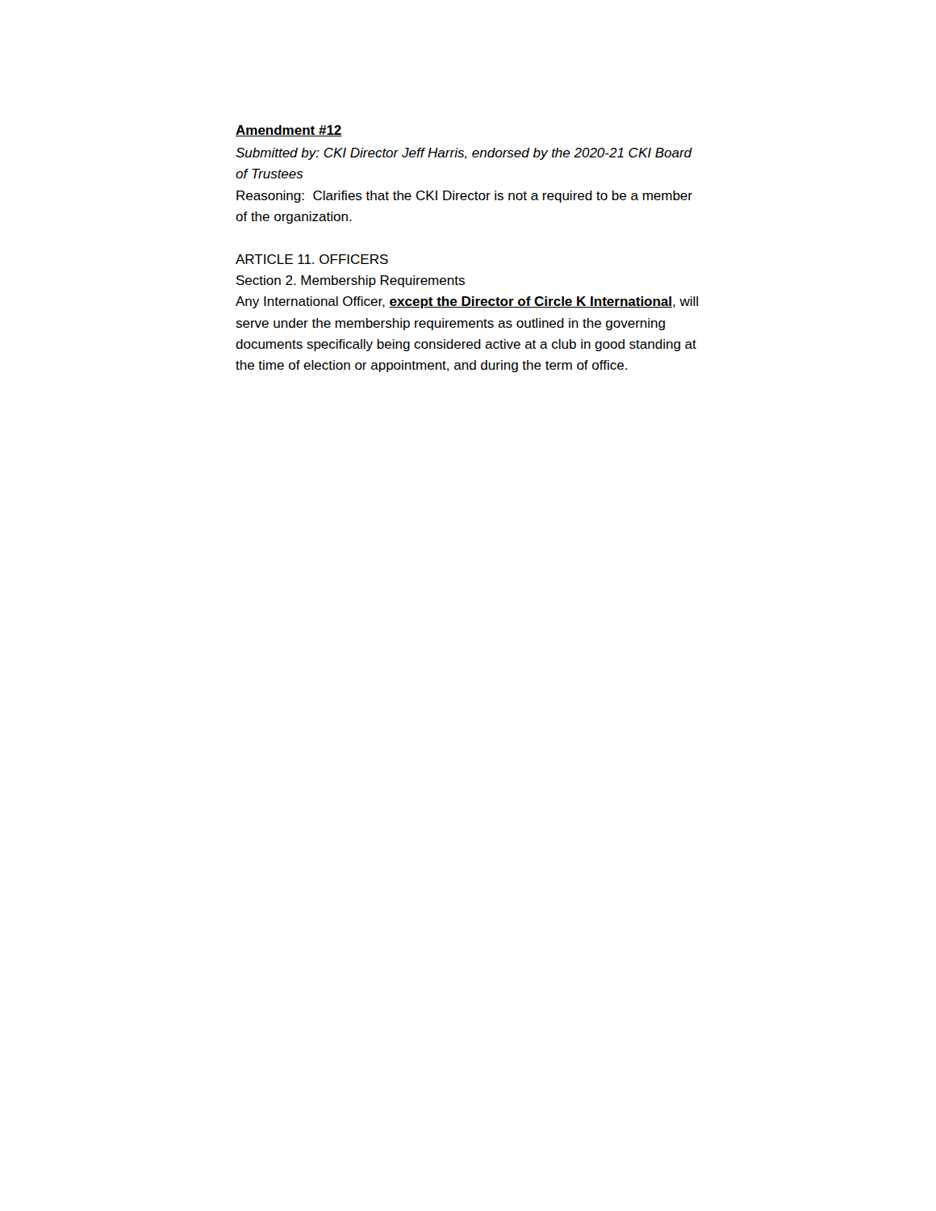Amendment #12
Submitted by: CKI Director Jeff Harris, endorsed by the 2020-21 CKI Board of Trustees
Reasoning: Clarifies that the CKI Director is not a required to be a member of the organization.
ARTICLE 11. OFFICERS
Section 2. Membership Requirements
Any International Officer, except the Director of Circle K International, will serve under the membership requirements as outlined in the governing documents specifically being considered active at a club in good standing at the time of election or appointment, and during the term of office.